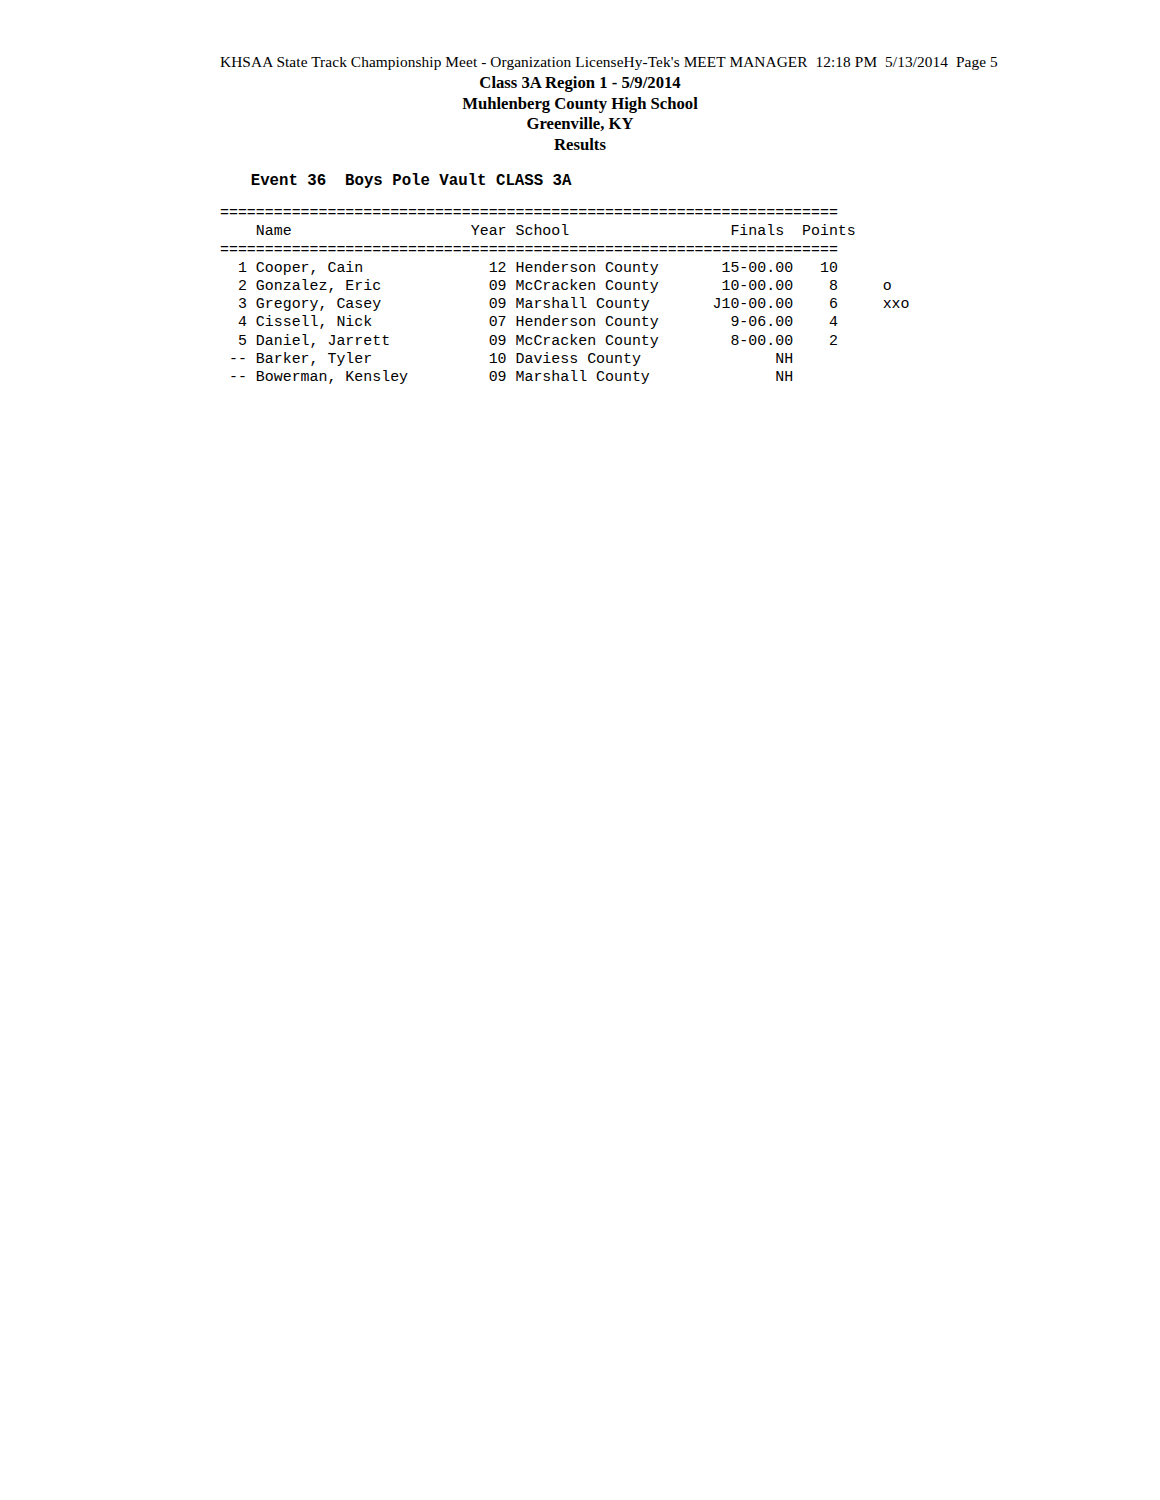KHSAA State Track Championship Meet - Organization License Hy-Tek's MEET MANAGER 12:18 PM 5/13/2014 Page 5
Class 3A Region 1 - 5/9/2014
Muhlenberg County High School
Greenville, KY
Results
Event 36 Boys Pole Vault CLASS 3A
=====================================================================
    Name                    Year School                  Finals  Points
=====================================================================
  1 Cooper, Cain              12 Henderson County       15-00.00   10
  2 Gonzalez, Eric            09 McCracken County       10-00.00    8     o
  3 Gregory, Casey            09 Marshall County       J10-00.00    6     xxo
  4 Cissell, Nick             07 Henderson County        9-06.00    4
  5 Daniel, Jarrett           09 McCracken County        8-00.00    2
 -- Barker, Tyler             10 Daviess County               NH
 -- Bowerman, Kensley         09 Marshall County              NH